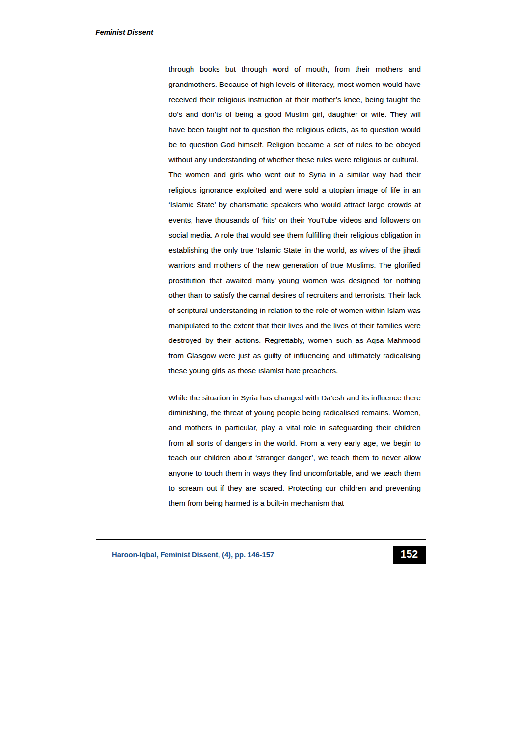Feminist Dissent
through books but through word of mouth, from their mothers and grandmothers. Because of high levels of illiteracy, most women would have received their religious instruction at their mother’s knee, being taught the do’s and don’ts of being a good Muslim girl, daughter or wife. They will have been taught not to question the religious edicts, as to question would be to question God himself. Religion became a set of rules to be obeyed without any understanding of whether these rules were religious or cultural. The women and girls who went out to Syria in a similar way had their religious ignorance exploited and were sold a utopian image of life in an ‘Islamic State’ by charismatic speakers who would attract large crowds at events, have thousands of ‘hits’ on their YouTube videos and followers on social media. A role that would see them fulfilling their religious obligation in establishing the only true ‘Islamic State’ in the world, as wives of the jihadi warriors and mothers of the new generation of true Muslims. The glorified prostitution that awaited many young women was designed for nothing other than to satisfy the carnal desires of recruiters and terrorists. Their lack of scriptural understanding in relation to the role of women within Islam was manipulated to the extent that their lives and the lives of their families were destroyed by their actions. Regrettably, women such as Aqsa Mahmood from Glasgow were just as guilty of influencing and ultimately radicalising these young girls as those Islamist hate preachers.
While the situation in Syria has changed with Da’esh and its influence there diminishing, the threat of young people being radicalised remains. Women, and mothers in particular, play a vital role in safeguarding their children from all sorts of dangers in the world. From a very early age, we begin to teach our children about ‘stranger danger’, we teach them to never allow anyone to touch them in ways they find uncomfortable, and we teach them to scream out if they are scared. Protecting our children and preventing them from being harmed is a built-in mechanism that
Haroon-Iqbal, Feminist Dissent, (4), pp. 146-157 152